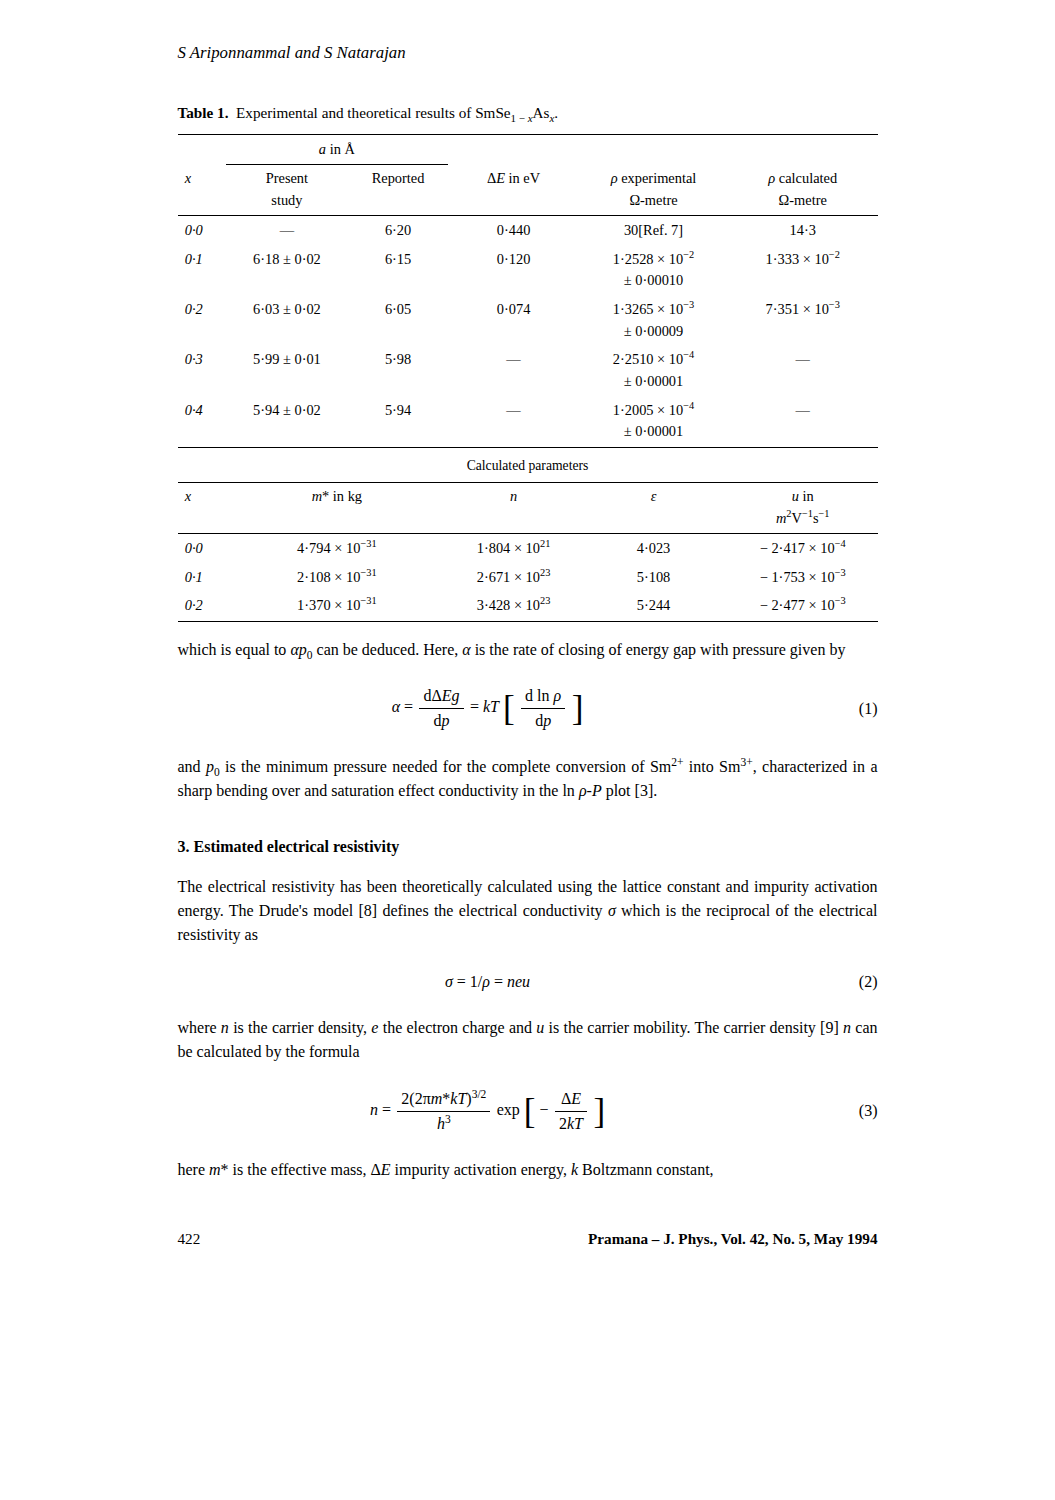S Ariponnammal and S Natarajan
Table 1. Experimental and theoretical results of SmSe1 − xAsx.
| | a in Å | | | |
| x | Present study | Reported | Δ E in eV | ρ experimental Ω-metre | ρ calculated Ω-metre |
| 0·0 | — | 6·20 | 0·440 | 30[Ref. 7] | 14·3 |
| 0·1 | 6·18 ± 0·02 | 6·15 | 0·120 | 1·2528 × 10 −2 ± 0·00010 | 1·333 × 10 −2 |
| 0·2 | 6·03 ± 0·02 | 6·05 | 0·074 | 1·3265 × 10 −3 ± 0·00009 | 7·351 × 10 −3 |
| 0·3 | 5·99 ± 0·01 | 5·98 | — | 2·2510 × 10 −4 ± 0·00001 | — |
| 0·4 | 5·94 ± 0·02 | 5·94 | — | 1·2005 × 10 −4 ± 0·00001 | — |
| Calculated parameters |
| x | m * in kg | n | ε | u in m 2 V −1 s −1 |
| 0·0 | 4·794 × 10 −31 | 1·804 × 10 21 | 4·023 | − 2·417 × 10 −4 |
| 0·1 | 2·108 × 10 −31 | 2·671 × 10 23 | 5·108 | − 1·753 × 10 −3 |
| 0·2 | 1·370 × 10 −31 | 3·428 × 10 23 | 5·244 | − 2·477 × 10 −3 |
which is equal to αp0 can be deduced. Here, α is the rate of closing of energy gap with pressure given by
α = dΔEg dp = kT [ d ln ρ dp ]
(1)
and p0 is the minimum pressure needed for the complete conversion of Sm2+ into Sm3+, characterized in a sharp bending over and saturation effect conductivity in the ln ρ-P plot [3].
3. Estimated electrical resistivity
The electrical resistivity has been theoretically calculated using the lattice constant and impurity activation energy. The Drude's model [8] defines the electrical conductivity σ which is the reciprocal of the electrical resistivity as
σ = 1/ρ = neu
(2)
where n is the carrier density, e the electron charge and u is the carrier mobility. The carrier density [9] n can be calculated by the formula
n = 2(2πm*kT)3/2 h3 exp [ − ΔE 2kT ]
(3)
here m* is the effective mass, ΔE impurity activation energy, k Boltzmann constant,
422 Pramana – J. Phys., Vol. 42, No. 5, May 1994